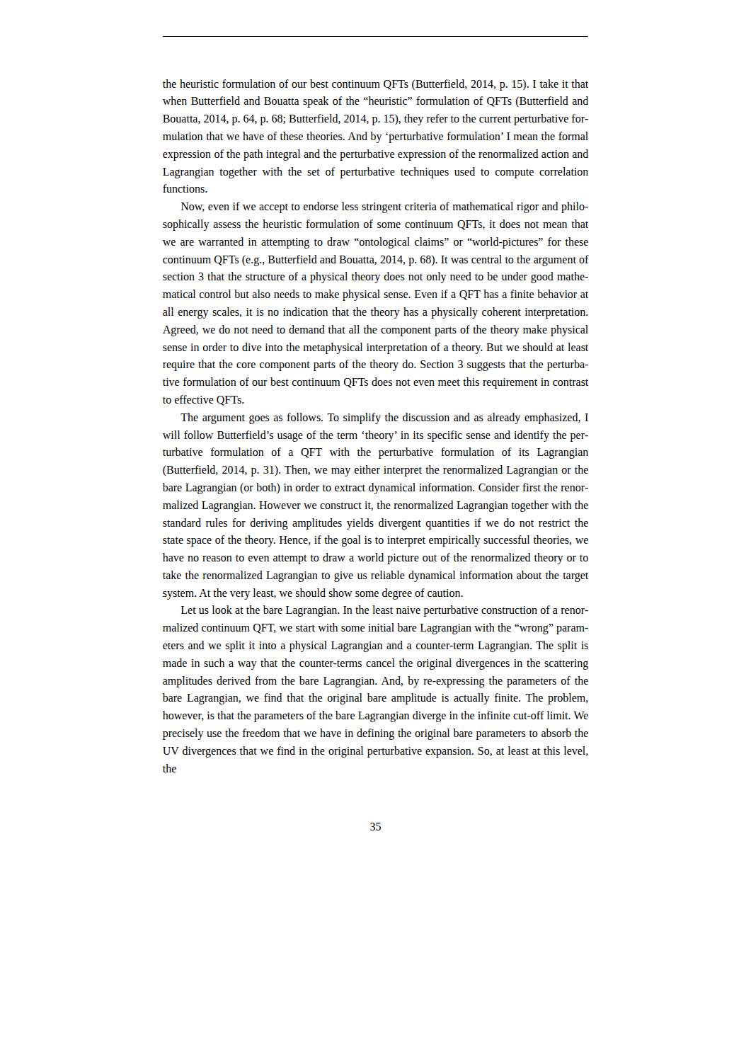the heuristic formulation of our best continuum QFTs (Butterfield, 2014, p. 15). I take it that when Butterfield and Bouatta speak of the “heuristic” formulation of QFTs (Butterfield and Bouatta, 2014, p. 64, p. 68; Butterfield, 2014, p. 15), they refer to the current perturbative formulation that we have of these theories. And by ‘perturbative formulation’ I mean the formal expression of the path integral and the perturbative expression of the renormalized action and Lagrangian together with the set of perturbative techniques used to compute correlation functions.
Now, even if we accept to endorse less stringent criteria of mathematical rigor and philosophically assess the heuristic formulation of some continuum QFTs, it does not mean that we are warranted in attempting to draw “ontological claims” or “world-pictures” for these continuum QFTs (e.g., Butterfield and Bouatta, 2014, p. 68). It was central to the argument of section 3 that the structure of a physical theory does not only need to be under good mathematical control but also needs to make physical sense. Even if a QFT has a finite behavior at all energy scales, it is no indication that the theory has a physically coherent interpretation. Agreed, we do not need to demand that all the component parts of the theory make physical sense in order to dive into the metaphysical interpretation of a theory. But we should at least require that the core component parts of the theory do. Section 3 suggests that the perturbative formulation of our best continuum QFTs does not even meet this requirement in contrast to effective QFTs.
The argument goes as follows. To simplify the discussion and as already emphasized, I will follow Butterfield’s usage of the term ‘theory’ in its specific sense and identify the perturbative formulation of a QFT with the perturbative formulation of its Lagrangian (Butterfield, 2014, p. 31). Then, we may either interpret the renormalized Lagrangian or the bare Lagrangian (or both) in order to extract dynamical information. Consider first the renormalized Lagrangian. However we construct it, the renormalized Lagrangian together with the standard rules for deriving amplitudes yields divergent quantities if we do not restrict the state space of the theory. Hence, if the goal is to interpret empirically successful theories, we have no reason to even attempt to draw a world picture out of the renormalized theory or to take the renormalized Lagrangian to give us reliable dynamical information about the target system. At the very least, we should show some degree of caution.
Let us look at the bare Lagrangian. In the least naive perturbative construction of a renormalized continuum QFT, we start with some initial bare Lagrangian with the “wrong” parameters and we split it into a physical Lagrangian and a counter-term Lagrangian. The split is made in such a way that the counter-terms cancel the original divergences in the scattering amplitudes derived from the bare Lagrangian. And, by re-expressing the parameters of the bare Lagrangian, we find that the original bare amplitude is actually finite. The problem, however, is that the parameters of the bare Lagrangian diverge in the infinite cut-off limit. We precisely use the freedom that we have in defining the original bare parameters to absorb the UV divergences that we find in the original perturbative expansion. So, at least at this level, the
35